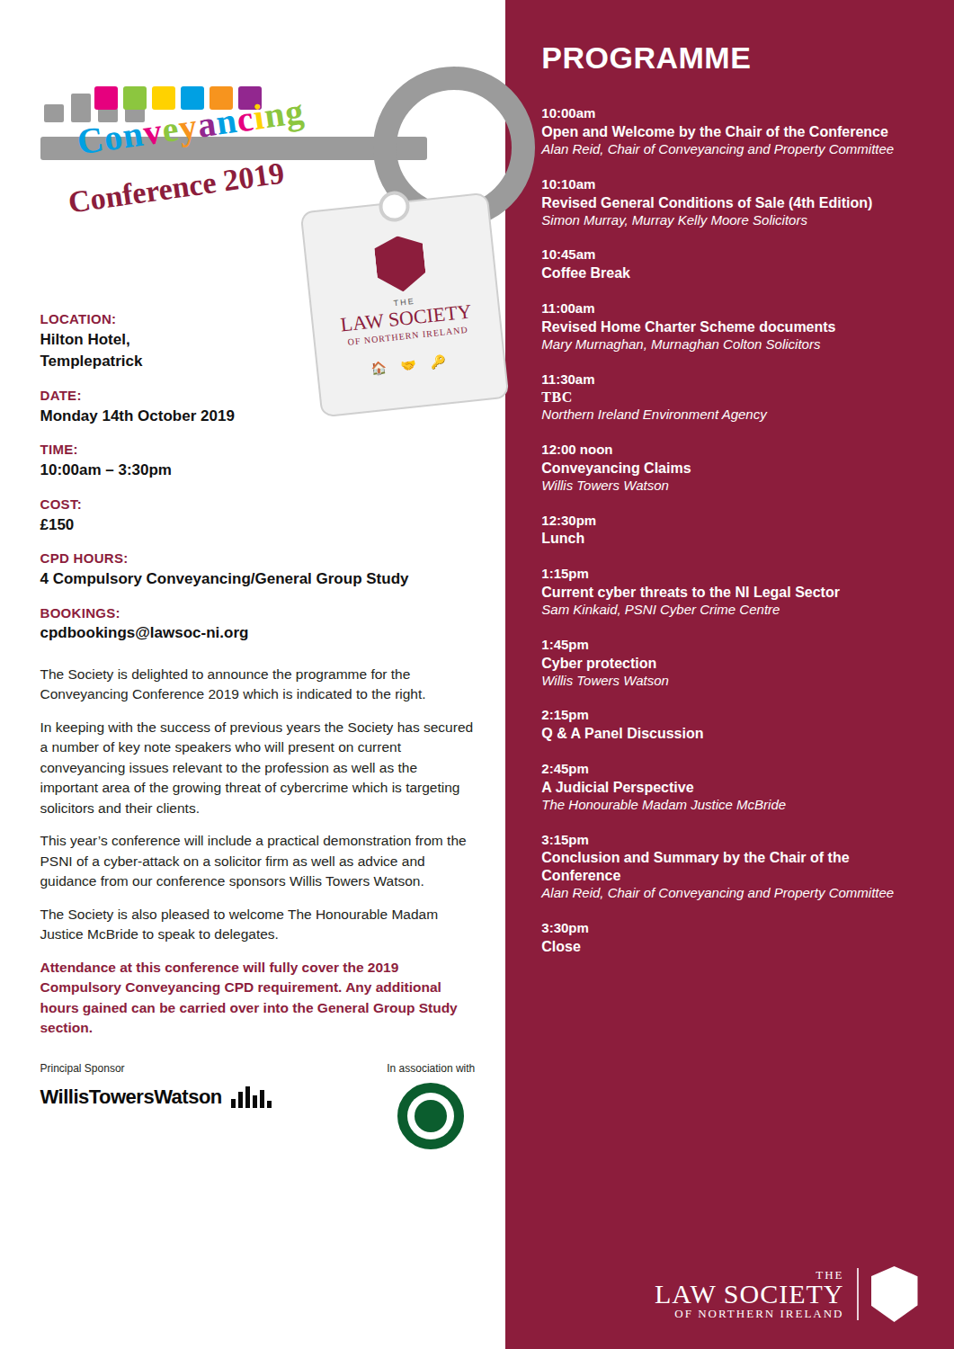Con veyancing
Conference 2019
THE
LAW SOCIETY
OF NORTHERN IRELAND
🏠 🤝 🔑
LOCATION:
Hilton Hotel,
Templepatrick
DATE:
Monday 14th October 2019
TIME:
10:00am – 3:30pm
COST:
£150
CPD HOURS:
4 Compulsory Conveyancing/General Group Study
BOOKINGS:
cpdbookings@lawsoc-ni.org
The Society is delighted to announce the programme for the Conveyancing Conference 2019 which is indicated to the right.
In keeping with the success of previous years the Society has secured a number of key note speakers who will present on current conveyancing issues relevant to the profession as well as the important area of the growing threat of cybercrime which is targeting solicitors and their clients.
This year’s conference will include a practical demonstration from the PSNI of a cyber-attack on a solicitor firm as well as advice and guidance from our conference sponsors Willis Towers Watson.
The Society is also pleased to welcome The Honourable Madam Justice McBride to speak to delegates.
Attendance at this conference will fully cover the 2019 Compulsory Conveyancing CPD requirement. Any additional hours gained can be carried over into the General Group Study section.
In association with
Principal Sponsor
WillisTowersWatson
PROGRAMME
10:00am Open and Welcome by the Chair of the Conference Alan Reid, Chair of Conveyancing and Property Committee
10:10am Revised General Conditions of Sale (4th Edition) Simon Murray, Murray Kelly Moore Solicitors
10:45am Coffee Break
11:00am Revised Home Charter Scheme documents Mary Murnaghan, Murnaghan Colton Solicitors
11:30am TBC Northern Ireland Environment Agency
12:00 noon Conveyancing Claims Willis Towers Watson
12:30pm Lunch
1:15pm Current cyber threats to the NI Legal Sector Sam Kinkaid, PSNI Cyber Crime Centre
1:45pm Cyber protection Willis Towers Watson
2:15pm Q & A Panel Discussion
2:45pm A Judicial Perspective The Honourable Madam Justice McBride
3:15pm Conclusion and Summary by the Chair of the Conference Alan Reid, Chair of Conveyancing and Property Committee
3:30pm Close
THE
LAW SOCIETY
OF NORTHERN IRELAND